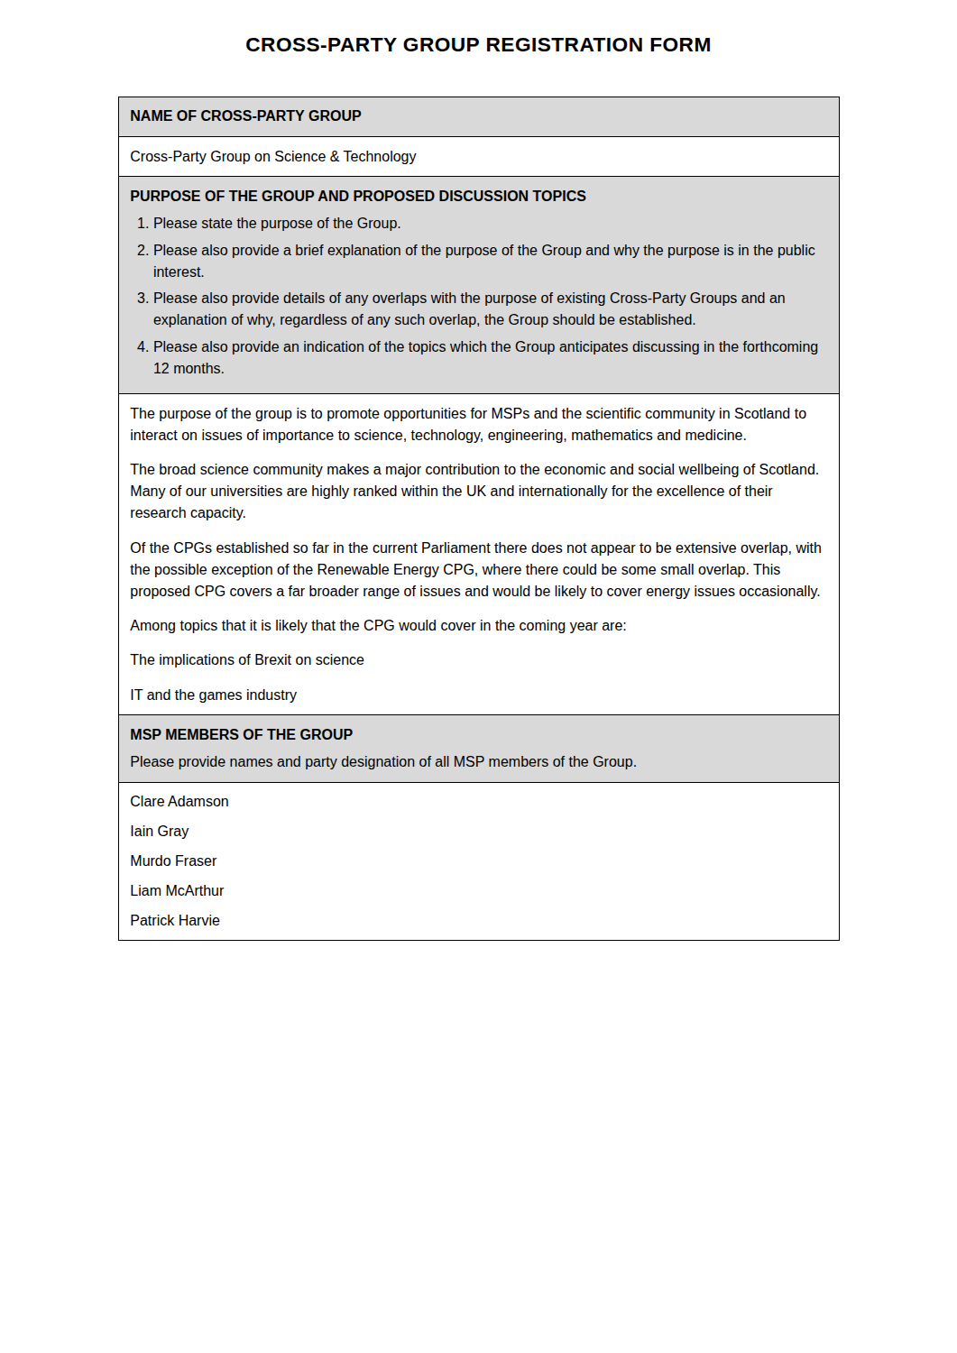CROSS-PARTY GROUP REGISTRATION FORM
| NAME OF CROSS-PARTY GROUP |
| --- |
| Cross-Party Group on Science & Technology |
| PURPOSE OF THE GROUP AND PROPOSED DISCUSSION TOPICS Please state the purpose of the Group. Please also provide a brief explanation of the purpose of the Group and why the purpose is in the public interest. Please also provide details of any overlaps with the purpose of existing Cross-Party Groups and an explanation of why, regardless of any such overlap, the Group should be established. Please also provide an indication of the topics which the Group anticipates discussing in the forthcoming 12 months. |
| The purpose of the group is to promote opportunities for MSPs and the scientific community in Scotland to interact on issues of importance to science, technology, engineering, mathematics and medicine. The broad science community makes a major contribution to the economic and social wellbeing of Scotland. Many of our universities are highly ranked within the UK and internationally for the excellence of their research capacity. Of the CPGs established so far in the current Parliament there does not appear to be extensive overlap, with the possible exception of the Renewable Energy CPG, where there could be some small overlap. This proposed CPG covers a far broader range of issues and would be likely to cover energy issues occasionally. Among topics that it is likely that the CPG would cover in the coming year are: The implications of Brexit on science IT and the games industry |
| MSP MEMBERS OF THE GROUP Please provide names and party designation of all MSP members of the Group. |
| Clare Adamson Iain Gray Murdo Fraser Liam McArthur Patrick Harvie |